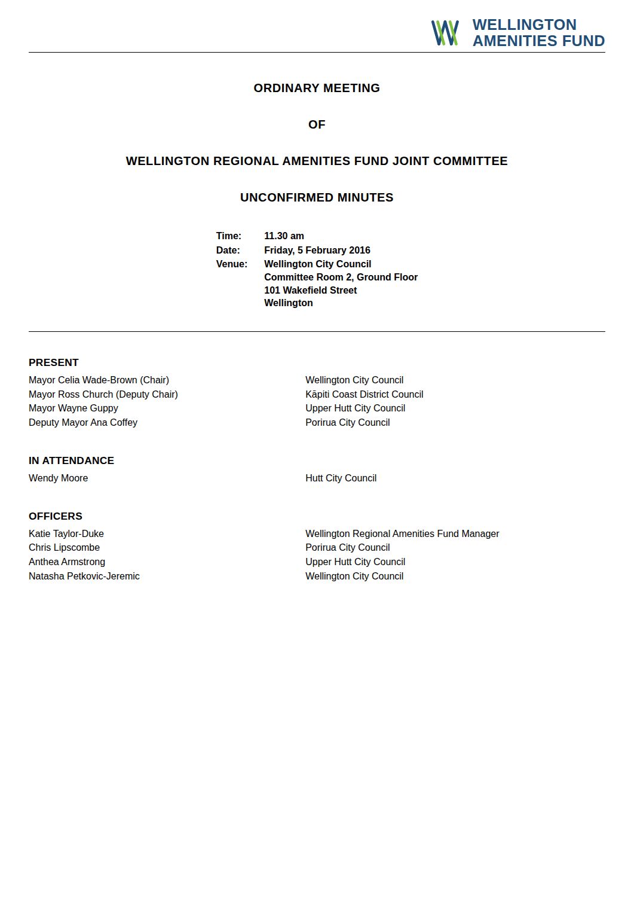WELLINGTON AMENITIES FUND
ORDINARY MEETING
OF
WELLINGTON REGIONAL AMENITIES FUND JOINT COMMITTEE
UNCONFIRMED MINUTES
| Time: | 11.30 am |
| Date: | Friday, 5 February 2016 |
| Venue: | Wellington City Council Committee Room 2, Ground Floor 101 Wakefield Street Wellington |
PRESENT
| Mayor Celia Wade-Brown (Chair) | Wellington City Council |
| Mayor Ross Church (Deputy Chair) | Kāpiti Coast District Council |
| Mayor Wayne Guppy | Upper Hutt City Council |
| Deputy Mayor Ana Coffey | Porirua City Council |
IN ATTENDANCE
| Wendy Moore | Hutt City Council |
OFFICERS
| Katie Taylor-Duke | Wellington Regional Amenities Fund Manager |
| Chris Lipscombe | Porirua City Council |
| Anthea Armstrong | Upper Hutt City Council |
| Natasha Petkovic-Jeremic | Wellington City Council |